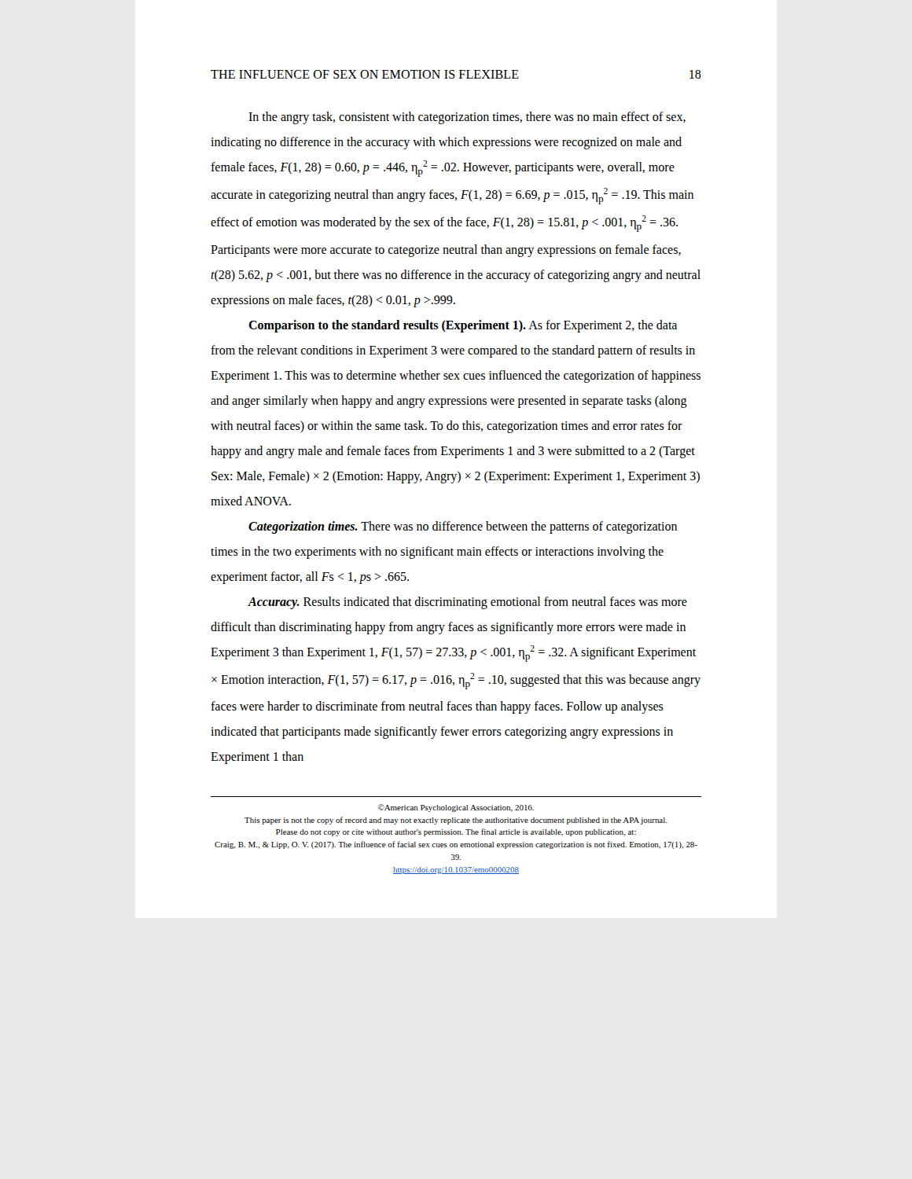The influence of sex on emotion is flexible 18
In the angry task, consistent with categorization times, there was no main effect of sex, indicating no difference in the accuracy with which expressions were recognized on male and female faces, F(1, 28) = 0.60, p = .446, ηp2 = .02. However, participants were, overall, more accurate in categorizing neutral than angry faces, F(1, 28) = 6.69, p = .015, ηp2 = .19. This main effect of emotion was moderated by the sex of the face, F(1, 28) = 15.81, p < .001, ηp2 = .36. Participants were more accurate to categorize neutral than angry expressions on female faces, t(28) 5.62, p < .001, but there was no difference in the accuracy of categorizing angry and neutral expressions on male faces, t(28) < 0.01, p >.999.
Comparison to the standard results (Experiment 1). As for Experiment 2, the data from the relevant conditions in Experiment 3 were compared to the standard pattern of results in Experiment 1. This was to determine whether sex cues influenced the categorization of happiness and anger similarly when happy and angry expressions were presented in separate tasks (along with neutral faces) or within the same task. To do this, categorization times and error rates for happy and angry male and female faces from Experiments 1 and 3 were submitted to a 2 (Target Sex: Male, Female) × 2 (Emotion: Happy, Angry) × 2 (Experiment: Experiment 1, Experiment 3) mixed ANOVA.
Categorization times. There was no difference between the patterns of categorization times in the two experiments with no significant main effects or interactions involving the experiment factor, all Fs < 1, ps > .665.
Accuracy. Results indicated that discriminating emotional from neutral faces was more difficult than discriminating happy from angry faces as significantly more errors were made in Experiment 3 than Experiment 1, F(1, 57) = 27.33, p < .001, ηp2 = .32. A significant Experiment × Emotion interaction, F(1, 57) = 6.17, p = .016, ηp2 = .10, suggested that this was because angry faces were harder to discriminate from neutral faces than happy faces. Follow up analyses indicated that participants made significantly fewer errors categorizing angry expressions in Experiment 1 than
©American Psychological Association, 2016. This paper is not the copy of record and may not exactly replicate the authoritative document published in the APA journal. Please do not copy or cite without author's permission. The final article is available, upon publication, at: Craig, B. M., & Lipp, O. V. (2017). The influence of facial sex cues on emotional expression categorization is not fixed. Emotion, 17(1), 28-39. https://doi.org/10.1037/emo0000208